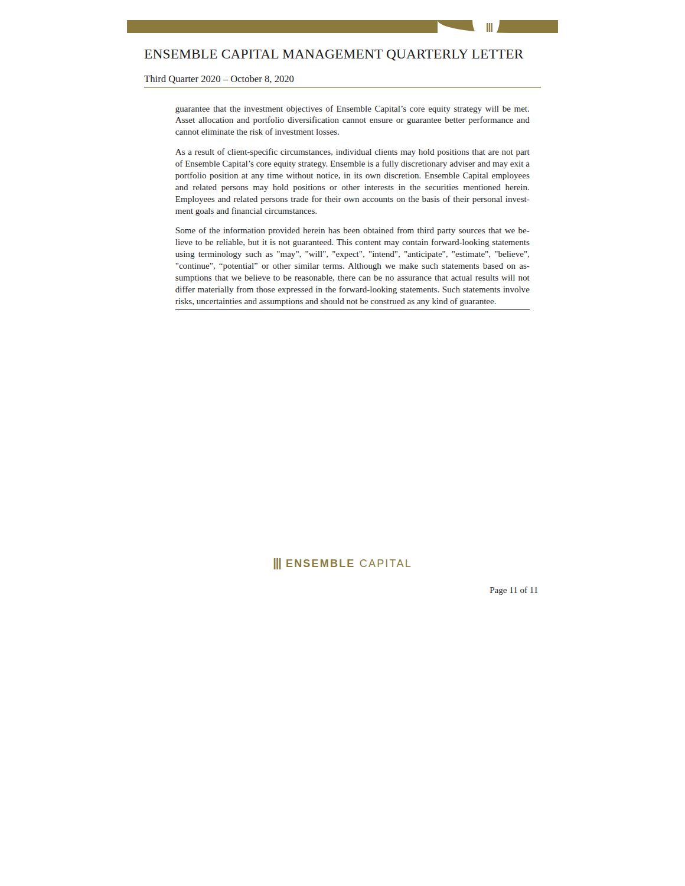|||
ENSEMBLE CAPITAL MANAGEMENT QUARTERLY LETTER
Third Quarter 2020 – October 8, 2020
guarantee that the investment objectives of Ensemble Capital’s core equity strategy will be met. Asset allocation and portfolio diversification cannot ensure or guarantee better performance and cannot eliminate the risk of investment losses.
As a result of client-specific circumstances, individual clients may hold positions that are not part of Ensemble Capital’s core equity strategy. Ensemble is a fully discretionary adviser and may exit a portfolio position at any time without notice, in its own discretion. Ensemble Capital employees and related persons may hold positions or other interests in the securities mentioned herein. Employees and related persons trade for their own accounts on the basis of their personal investment goals and financial circumstances.
Some of the information provided herein has been obtained from third party sources that we believe to be reliable, but it is not guaranteed. This content may contain forward-looking statements using terminology such as "may", "will", "expect", "intend", "anticipate", "estimate", "believe", "continue", “potential” or other similar terms. Although we make such statements based on assumptions that we believe to be reasonable, there can be no assurance that actual results will not differ materially from those expressed in the forward-looking statements. Such statements involve risks, uncertainties and assumptions and should not be construed as any kind of guarantee.
|||ENSEMBLE CAPITAL
Page 11 of 11